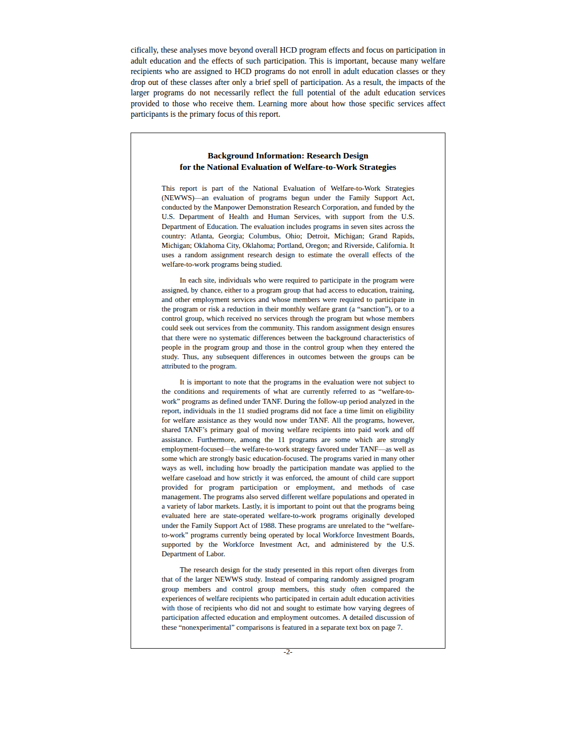cifically, these analyses move beyond overall HCD program effects and focus on participation in adult education and the effects of such participation. This is important, because many welfare recipients who are assigned to HCD programs do not enroll in adult education classes or they drop out of these classes after only a brief spell of participation. As a result, the impacts of the larger programs do not necessarily reflect the full potential of the adult education services provided to those who receive them. Learning more about how those specific services affect participants is the primary focus of this report.
Background Information: Research Design
for the National Evaluation of Welfare-to-Work Strategies
This report is part of the National Evaluation of Welfare-to-Work Strategies (NEWWS)—an evaluation of programs begun under the Family Support Act, conducted by the Manpower Demonstration Research Corporation, and funded by the U.S. Department of Health and Human Services, with support from the U.S. Department of Education. The evaluation includes programs in seven sites across the country: Atlanta, Georgia; Columbus, Ohio; Detroit, Michigan; Grand Rapids, Michigan; Oklahoma City, Oklahoma; Portland, Oregon; and Riverside, California. It uses a random assignment research design to estimate the overall effects of the welfare-to-work programs being studied.
In each site, individuals who were required to participate in the program were assigned, by chance, either to a program group that had access to education, training, and other employment services and whose members were required to participate in the program or risk a reduction in their monthly welfare grant (a “sanction”), or to a control group, which received no services through the program but whose members could seek out services from the community. This random assignment design ensures that there were no systematic differences between the background characteristics of people in the program group and those in the control group when they entered the study. Thus, any subsequent differences in outcomes between the groups can be attributed to the program.
It is important to note that the programs in the evaluation were not subject to the conditions and requirements of what are currently referred to as “welfare-to-work” programs as defined under TANF. During the follow-up period analyzed in the report, individuals in the 11 studied programs did not face a time limit on eligibility for welfare assistance as they would now under TANF. All the programs, however, shared TANF’s primary goal of moving welfare recipients into paid work and off assistance. Furthermore, among the 11 programs are some which are strongly employment-focused—the welfare-to-work strategy favored under TANF—as well as some which are strongly basic education-focused. The programs varied in many other ways as well, including how broadly the participation mandate was applied to the welfare caseload and how strictly it was enforced, the amount of child care support provided for program participation or employment, and methods of case management. The programs also served different welfare populations and operated in a variety of labor markets. Lastly, it is important to point out that the programs being evaluated here are state-operated welfare-to-work programs originally developed under the Family Support Act of 1988. These programs are unrelated to the “welfare-to-work” programs currently being operated by local Workforce Investment Boards, supported by the Workforce Investment Act, and administered by the U.S. Department of Labor.
The research design for the study presented in this report often diverges from that of the larger NEWWS study. Instead of comparing randomly assigned program group members and control group members, this study often compared the experiences of welfare recipients who participated in certain adult education activities with those of recipients who did not and sought to estimate how varying degrees of participation affected education and employment outcomes. A detailed discussion of these “nonexperimental” comparisons is featured in a separate text box on page 7.
-2-